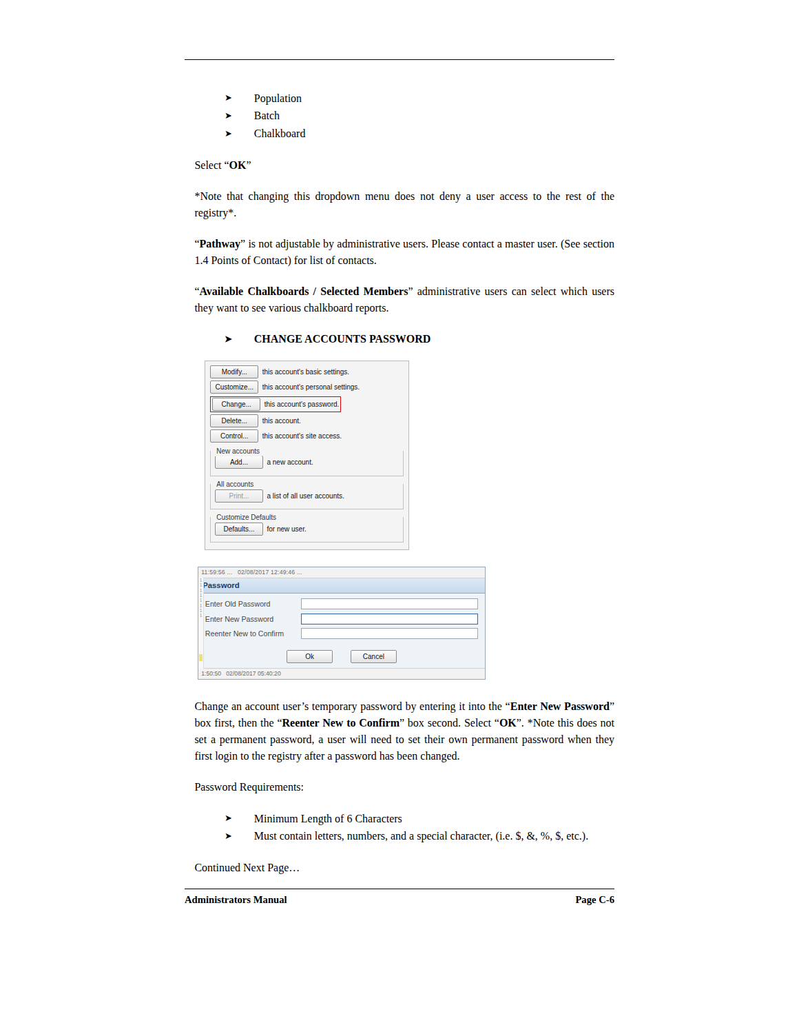Population
Batch
Chalkboard
Select “OK”
*Note that changing this dropdown menu does not deny a user access to the rest of the registry*.
“Pathway” is not adjustable by administrative users. Please contact a master user. (See section 1.4 Points of Contact) for list of contacts.
“Available Chalkboards / Selected Members” administrative users can select which users they want to see various chalkboard reports.
CHANGE ACCOUNTS PASSWORD
Modify... this account's basic settings.
Customize... this account's personal settings.
Change... this account's password.
Delete... this account.
Control... this account's site access.
New accounts
Add... a new account.
All accounts
Print... a list of all user accounts.
Customize Defaults
Defaults... for new user.
11:59:56 ... 02/08/2017 12:49:46 ...
Password
1
1
1
1
1
1
1
1
Enter Old Password
Enter New Password
Reenter New to Confirm
Ok Cancel
1:50:50 02/08/2017 05:40:20
Change an account user’s temporary password by entering it into the “Enter New Password” box first, then the “Reenter New to Confirm” box second. Select “OK”. *Note this does not set a permanent password, a user will need to set their own permanent password when they first login to the registry after a password has been changed.
Password Requirements:
Minimum Length of 6 Characters
Must contain letters, numbers, and a special character, (i.e. $, &, %, $, etc.).
Continued Next Page…
Administrators Manual Page C-6